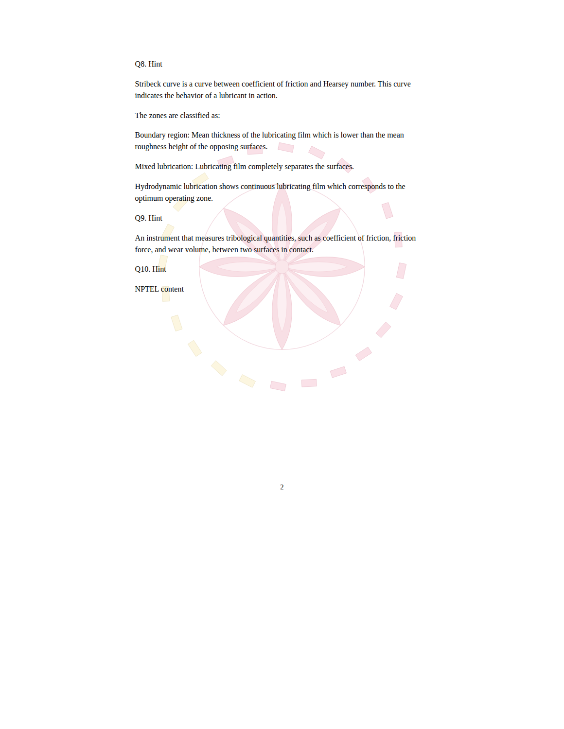Q8. Hint
Stribeck curve is a curve between coefficient of friction and Hearsey number. This curve indicates the behavior of a lubricant in action.
The zones are classified as:
Boundary region: Mean thickness of the lubricating film which is lower than the mean roughness height of the opposing surfaces.
Mixed lubrication: Lubricating film completely separates the surfaces.
Hydrodynamic lubrication shows continuous lubricating film which corresponds to the optimum operating zone.
Q9. Hint
An instrument that measures tribological quantities, such as coefficient of friction, friction force, and wear volume, between two surfaces in contact.
Q10. Hint
NPTEL content
2